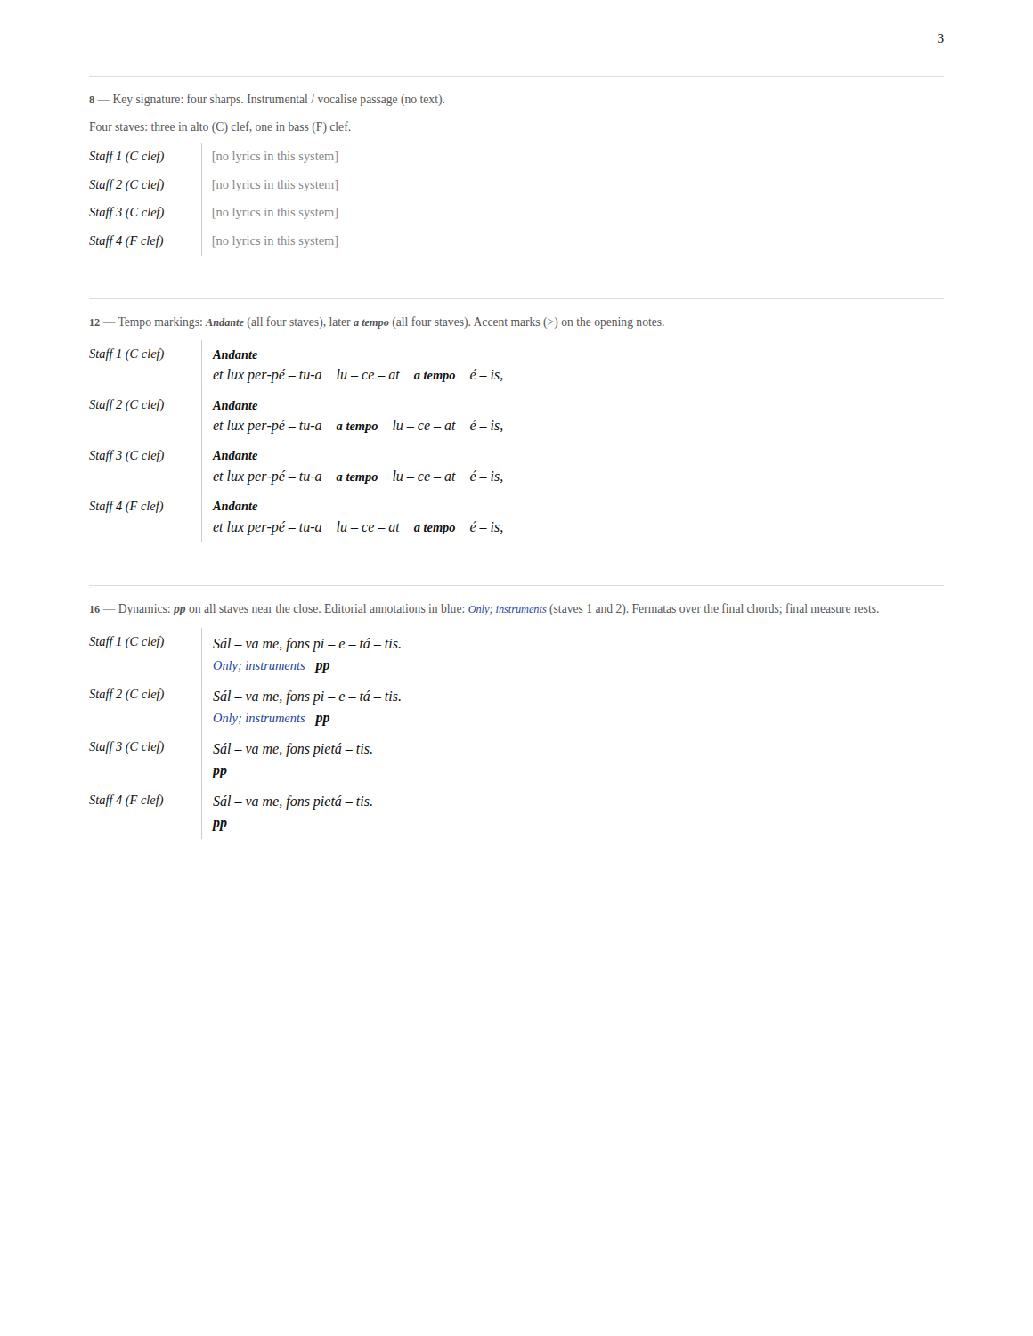3
8 — Key signature: four sharps. Instrumental / vocalise passage (no text).
Four staves: three in alto (C) clef, one in bass (F) clef.
| Staff 1 (C clef) | [no lyrics in this system] |
| Staff 2 (C clef) | [no lyrics in this system] |
| Staff 3 (C clef) | [no lyrics in this system] |
| Staff 4 (F clef) | [no lyrics in this system] |
12 — Tempo markings: Andante (all four staves), later a tempo (all four staves). Accent marks (>) on the opening notes.
| Staff 1 (C clef) | Andante et lux per‑pé – tu‑a lu – ce – at a tempo é – is, |
| Staff 2 (C clef) | Andante et lux per‑pé – tu‑a a tempo lu – ce – at é – is, |
| Staff 3 (C clef) | Andante et lux per‑pé – tu‑a a tempo lu – ce – at é – is, |
| Staff 4 (F clef) | Andante et lux per‑pé – tu‑a lu – ce – at a tempo é – is, |
16 — Dynamics: pp on all staves near the close. Editorial annotations in blue: Only; instruments (staves 1 and 2). Fermatas over the final chords; final measure rests.
| Staff 1 (C clef) | Sál – va me, fons pi – e – tá – tis. Only; instruments pp |
| Staff 2 (C clef) | Sál – va me, fons pi – e – tá – tis. Only; instruments pp |
| Staff 3 (C clef) | Sál – va me, fons pietá – tis. pp |
| Staff 4 (F clef) | Sál – va me, fons pietá – tis. pp |